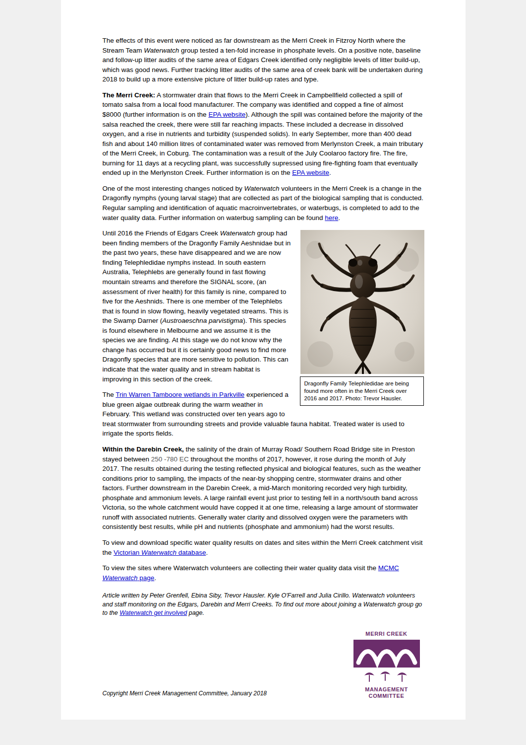The effects of this event were noticed as far downstream as the Merri Creek in Fitzroy North where the Stream Team Waterwatch group tested a ten-fold increase in phosphate levels. On a positive note, baseline and follow-up litter audits of the same area of Edgars Creek identified only negligible levels of litter build-up, which was good news. Further tracking litter audits of the same area of creek bank will be undertaken during 2018 to build up a more extensive picture of litter build-up rates and type.
The Merri Creek: A stormwater drain that flows to the Merri Creek in Campbellfield collected a spill of tomato salsa from a local food manufacturer. The company was identified and copped a fine of almost $8000 (further information is on the EPA website). Although the spill was contained before the majority of the salsa reached the creek, there were still far reaching impacts. These included a decrease in dissolved oxygen, and a rise in nutrients and turbidity (suspended solids). In early September, more than 400 dead fish and about 140 million litres of contaminated water was removed from Merlynston Creek, a main tributary of the Merri Creek, in Coburg. The contamination was a result of the July Coolaroo factory fire. The fire, burning for 11 days at a recycling plant, was successfully supressed using fire-fighting foam that eventually ended up in the Merlynston Creek. Further information is on the EPA website.
One of the most interesting changes noticed by Waterwatch volunteers in the Merri Creek is a change in the Dragonfly nymphs (young larval stage) that are collected as part of the biological sampling that is conducted. Regular sampling and identification of aquatic macroinvertebrates, or waterbugs, is completed to add to the water quality data. Further information on waterbug sampling can be found here.
Dragonfly Family Telephledidae are being found more often in the Merri Creek over 2016 and 2017. Photo: Trevor Hausler.
Until 2016 the Friends of Edgars Creek Waterwatch group had been finding members of the Dragonfly Family Aeshnidae but in the past two years, these have disappeared and we are now finding Telephledidae nymphs instead. In south eastern Australia, Telephlebs are generally found in fast flowing mountain streams and therefore the SIGNAL score, (an assessment of river health) for this family is nine, compared to five for the Aeshnids. There is one member of the Telephlebs that is found in slow flowing, heavily vegetated streams. This is the Swamp Darner (Austroaeschna parvistigma). This species is found elsewhere in Melbourne and we assume it is the species we are finding. At this stage we do not know why the change has occurred but it is certainly good news to find more Dragonfly species that are more sensitive to pollution. This can indicate that the water quality and in stream habitat is improving in this section of the creek.
The Trin Warren Tamboore wetlands in Parkville experienced a blue green algae outbreak during the warm weather in February. This wetland was constructed over ten years ago to treat stormwater from surrounding streets and provide valuable fauna habitat. Treated water is used to irrigate the sports fields.
Within the Darebin Creek, the salinity of the drain of Murray Road/ Southern Road Bridge site in Preston stayed between 250 -780 EC throughout the months of 2017, however, it rose during the month of July 2017. The results obtained during the testing reflected physical and biological features, such as the weather conditions prior to sampling, the impacts of the near-by shopping centre, stormwater drains and other factors. Further downstream in the Darebin Creek, a mid-March monitoring recorded very high turbidity, phosphate and ammonium levels. A large rainfall event just prior to testing fell in a north/south band across Victoria, so the whole catchment would have copped it at one time, releasing a large amount of stormwater runoff with associated nutrients. Generally water clarity and dissolved oxygen were the parameters with consistently best results, while pH and nutrients (phosphate and ammonium) had the worst results.
To view and download specific water quality results on dates and sites within the Merri Creek catchment visit the Victorian Waterwatch database.
To view the sites where Waterwatch volunteers are collecting their water quality data visit the MCMC Waterwatch page.
Article written by Peter Grenfell, Ebina Siby, Trevor Hausler. Kyle O'Farrell and Julia Cirillo. Waterwatch volunteers and staff monitoring on the Edgars, Darebin and Merri Creeks. To find out more about joining a Waterwatch group go to the Waterwatch get involved page.
Copyright Merri Creek Management Committee, January 2018
Merri Creek
Management
Committee